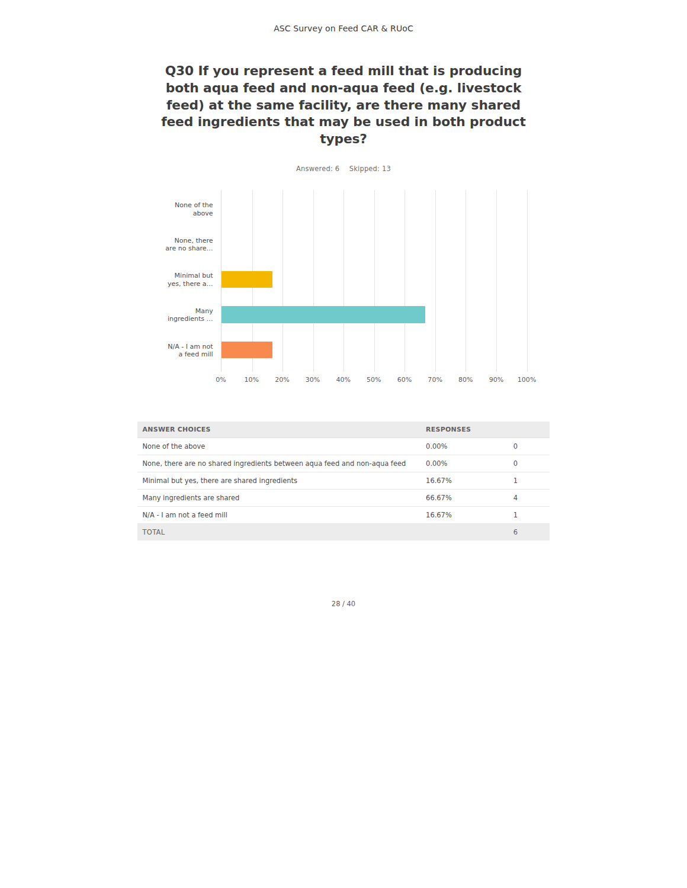ASC Survey on Feed CAR & RUoC
Q30 If you represent a feed mill that is producing both aqua feed and non-aqua feed (e.g. livestock feed) at the same facility, are there many shared feed ingredients that may be used in both product types?
Answered: 6 Skipped: 13
None of the
above
None, there
are no share…
Minimal but
yes, there a…
Many
ingredients …
N/A - I am not
a feed mill
0%
10%
20%
30%
40%
50%
60%
70%
80%
90%
100%
| ANSWER CHOICES | RESPONSES | |
| --- | --- | --- |
| None of the above | 0.00% | 0 |
| None, there are no shared ingredients between aqua feed and non-aqua feed | 0.00% | 0 |
| Minimal but yes, there are shared ingredients | 16.67% | 1 |
| Many ingredients are shared | 66.67% | 4 |
| N/A - I am not a feed mill | 16.67% | 1 |
| TOTAL | | 6 |
28 / 40